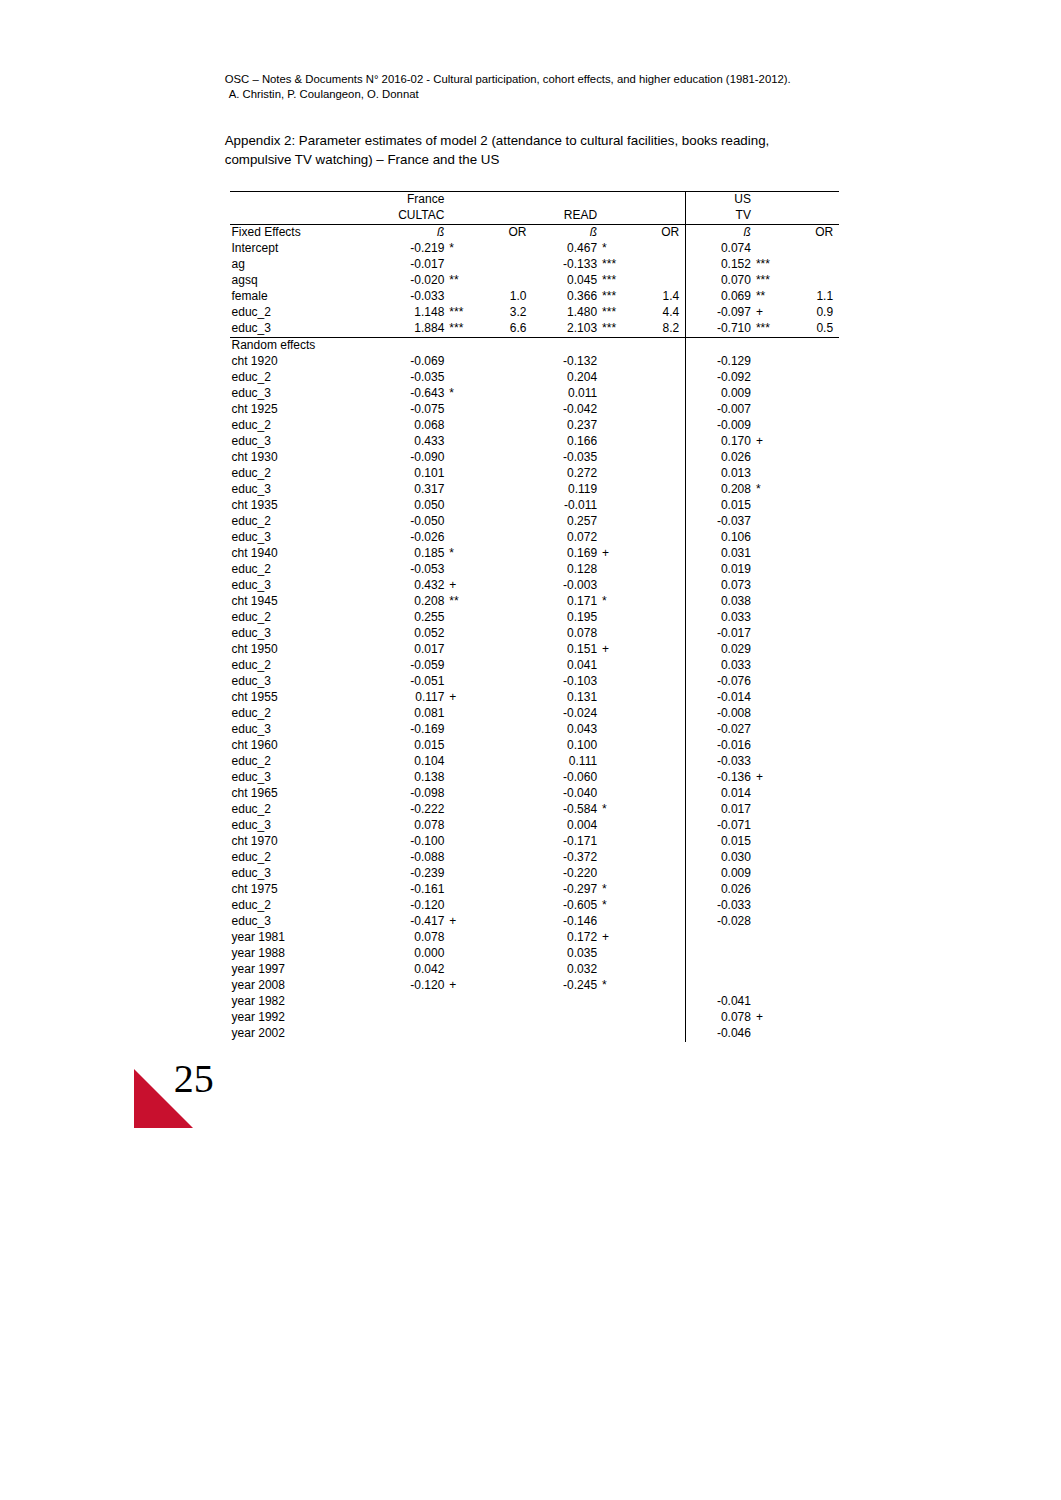OSC – Notes & Documents N° 2016-02 - Cultural participation, cohort effects, and higher education (1981-2012).
A. Christin, P. Coulangeon, O. Donnat
Appendix 2: Parameter estimates of model 2 (attendance to cultural facilities, books reading, compulsive TV watching) – France and the US
| | France | | | | | | US | | |
| | CULTAC | | | READ | | | TV | | |
| Fixed Effects | ß | | OR | ß | | OR | ß | | OR |
| Intercept | -0.219 | * | | 0.467 | * | | 0.074 | | |
| ag | -0.017 | | | -0.133 | *** | | 0.152 | *** | |
| agsq | -0.020 | ** | | 0.045 | *** | | 0.070 | *** | |
| female | -0.033 | | 1.0 | 0.366 | *** | 1.4 | 0.069 | ** | 1.1 |
| educ_2 | 1.148 | *** | 3.2 | 1.480 | *** | 4.4 | -0.097 | + | 0.9 |
| educ_3 | 1.884 | *** | 6.6 | 2.103 | *** | 8.2 | -0.710 | *** | 0.5 |
| Random effects | | | | | | | | | |
| cht 1920 | -0.069 | | | -0.132 | | | -0.129 | | |
| educ_2 | -0.035 | | | 0.204 | | | -0.092 | | |
| educ_3 | -0.643 | * | | 0.011 | | | 0.009 | | |
| cht 1925 | -0.075 | | | -0.042 | | | -0.007 | | |
| educ_2 | 0.068 | | | 0.237 | | | -0.009 | | |
| educ_3 | 0.433 | | | 0.166 | | | 0.170 | + | |
| cht 1930 | -0.090 | | | -0.035 | | | 0.026 | | |
| educ_2 | 0.101 | | | 0.272 | | | 0.013 | | |
| educ_3 | 0.317 | | | 0.119 | | | 0.208 | * | |
| cht 1935 | 0.050 | | | -0.011 | | | 0.015 | | |
| educ_2 | -0.050 | | | 0.257 | | | -0.037 | | |
| educ_3 | -0.026 | | | 0.072 | | | 0.106 | | |
| cht 1940 | 0.185 | * | | 0.169 | + | | 0.031 | | |
| educ_2 | -0.053 | | | 0.128 | | | 0.019 | | |
| educ_3 | 0.432 | + | | -0.003 | | | 0.073 | | |
| cht 1945 | 0.208 | ** | | 0.171 | * | | 0.038 | | |
| educ_2 | 0.255 | | | 0.195 | | | 0.033 | | |
| educ_3 | 0.052 | | | 0.078 | | | -0.017 | | |
| cht 1950 | 0.017 | | | 0.151 | + | | 0.029 | | |
| educ_2 | -0.059 | | | 0.041 | | | 0.033 | | |
| educ_3 | -0.051 | | | -0.103 | | | -0.076 | | |
| cht 1955 | 0.117 | + | | 0.131 | | | -0.014 | | |
| educ_2 | 0.081 | | | -0.024 | | | -0.008 | | |
| educ_3 | -0.169 | | | 0.043 | | | -0.027 | | |
| cht 1960 | 0.015 | | | 0.100 | | | -0.016 | | |
| educ_2 | 0.104 | | | 0.111 | | | -0.033 | | |
| educ_3 | 0.138 | | | -0.060 | | | -0.136 | + | |
| cht 1965 | -0.098 | | | -0.040 | | | 0.014 | | |
| educ_2 | -0.222 | | | -0.584 | * | | 0.017 | | |
| educ_3 | 0.078 | | | 0.004 | | | -0.071 | | |
| cht 1970 | -0.100 | | | -0.171 | | | 0.015 | | |
| educ_2 | -0.088 | | | -0.372 | | | 0.030 | | |
| educ_3 | -0.239 | | | -0.220 | | | 0.009 | | |
| cht 1975 | -0.161 | | | -0.297 | * | | 0.026 | | |
| educ_2 | -0.120 | | | -0.605 | * | | -0.033 | | |
| educ_3 | -0.417 | + | | -0.146 | | | -0.028 | | |
| year 1981 | 0.078 | | | 0.172 | + | | | | |
| year 1988 | 0.000 | | | 0.035 | | | | | |
| year 1997 | 0.042 | | | 0.032 | | | | | |
| year 2008 | -0.120 | + | | -0.245 | * | | | | |
| year 1982 | | | | | | | -0.041 | | |
| year 1992 | | | | | | | 0.078 | + | |
| year 2002 | | | | | | | -0.046 | | |
25